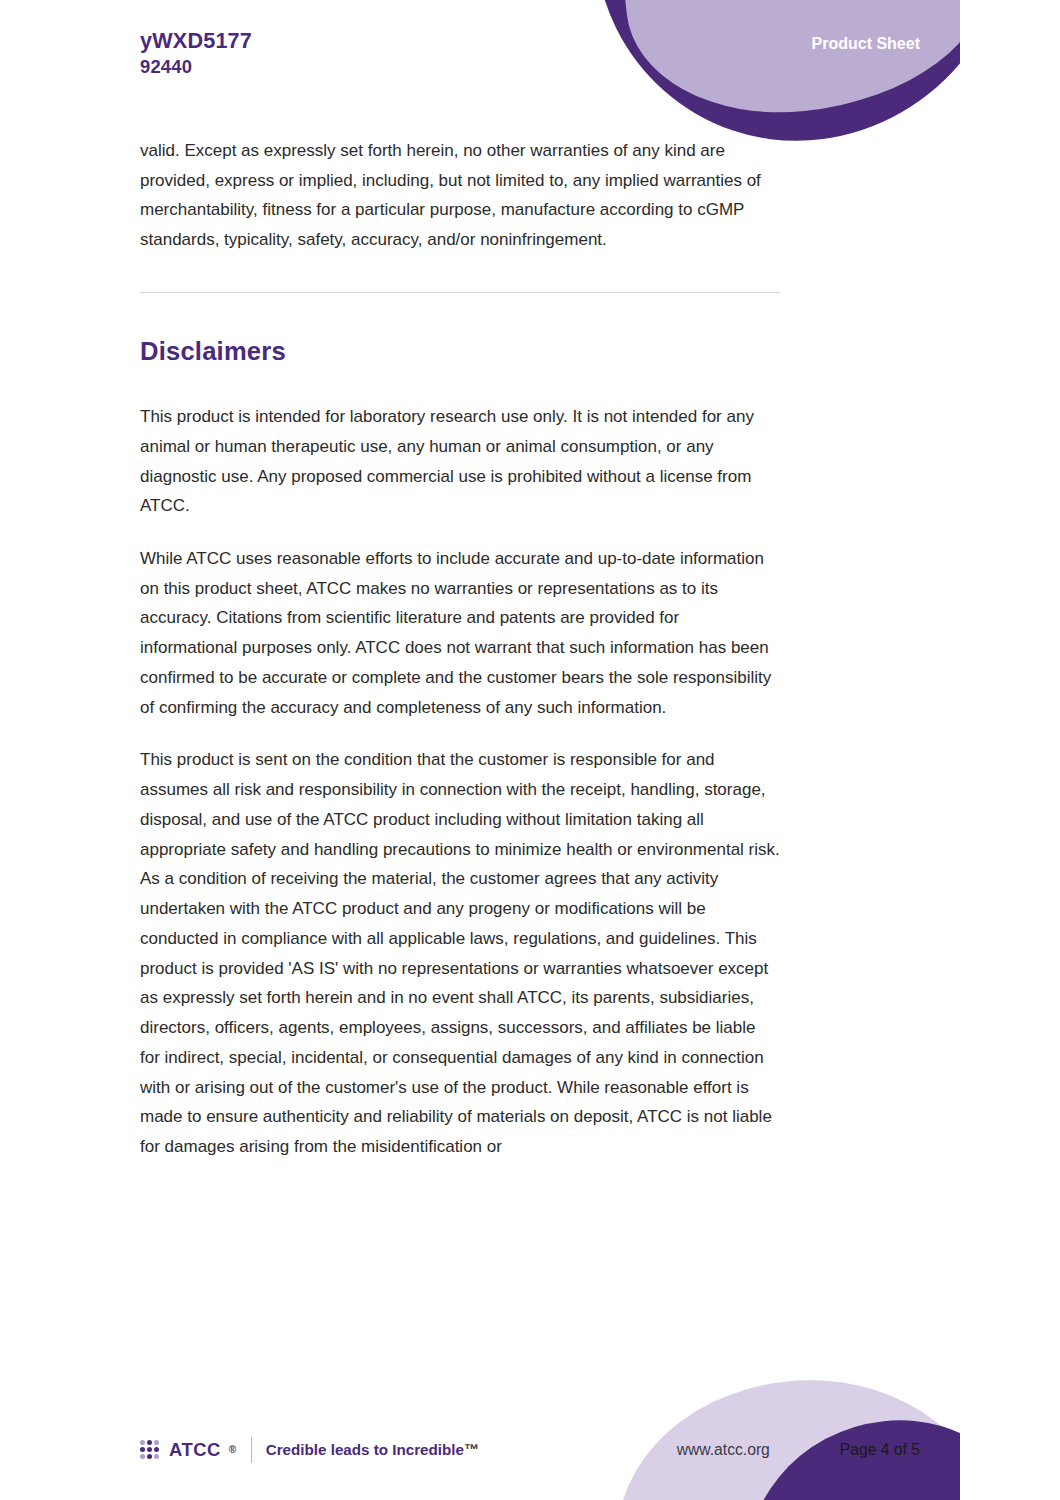yWXD5177 92440
Product Sheet
valid. Except as expressly set forth herein, no other warranties of any kind are provided, express or implied, including, but not limited to, any implied warranties of merchantability, fitness for a particular purpose, manufacture according to cGMP standards, typicality, safety, accuracy, and/or noninfringement.
Disclaimers
This product is intended for laboratory research use only. It is not intended for any animal or human therapeutic use, any human or animal consumption, or any diagnostic use. Any proposed commercial use is prohibited without a license from ATCC.
While ATCC uses reasonable efforts to include accurate and up-to-date information on this product sheet, ATCC makes no warranties or representations as to its accuracy. Citations from scientific literature and patents are provided for informational purposes only. ATCC does not warrant that such information has been confirmed to be accurate or complete and the customer bears the sole responsibility of confirming the accuracy and completeness of any such information.
This product is sent on the condition that the customer is responsible for and assumes all risk and responsibility in connection with the receipt, handling, storage, disposal, and use of the ATCC product including without limitation taking all appropriate safety and handling precautions to minimize health or environmental risk. As a condition of receiving the material, the customer agrees that any activity undertaken with the ATCC product and any progeny or modifications will be conducted in compliance with all applicable laws, regulations, and guidelines. This product is provided 'AS IS' with no representations or warranties whatsoever except as expressly set forth herein and in no event shall ATCC, its parents, subsidiaries, directors, officers, agents, employees, assigns, successors, and affiliates be liable for indirect, special, incidental, or consequential damages of any kind in connection with or arising out of the customer's use of the product. While reasonable effort is made to ensure authenticity and reliability of materials on deposit, ATCC is not liable for damages arising from the misidentification or
ATCC®
Credible leads to Incredible™
www.atcc.org
Page 4 of 5